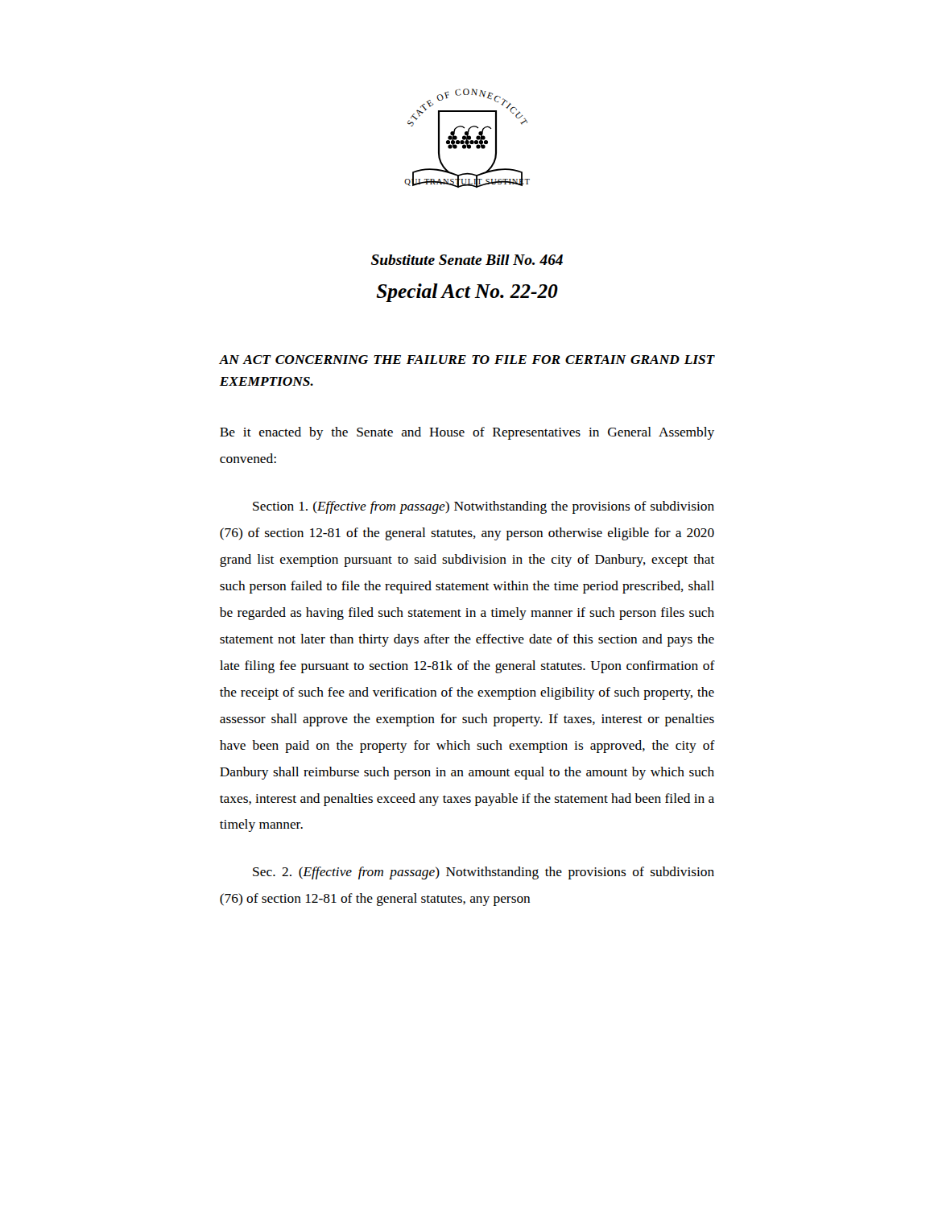STATE OF CONNECTICUT QUI TRANSTULIT SUSTINET
Substitute Senate Bill No. 464
Special Act No. 22-20
AN ACT CONCERNING THE FAILURE TO FILE FOR CERTAIN GRAND LIST EXEMPTIONS.
Be it enacted by the Senate and House of Representatives in General Assembly convened:
Section 1. (Effective from passage) Notwithstanding the provisions of subdivision (76) of section 12-81 of the general statutes, any person otherwise eligible for a 2020 grand list exemption pursuant to said subdivision in the city of Danbury, except that such person failed to file the required statement within the time period prescribed, shall be regarded as having filed such statement in a timely manner if such person files such statement not later than thirty days after the effective date of this section and pays the late filing fee pursuant to section 12-81k of the general statutes. Upon confirmation of the receipt of such fee and verification of the exemption eligibility of such property, the assessor shall approve the exemption for such property. If taxes, interest or penalties have been paid on the property for which such exemption is approved, the city of Danbury shall reimburse such person in an amount equal to the amount by which such taxes, interest and penalties exceed any taxes payable if the statement had been filed in a timely manner.
Sec. 2. (Effective from passage) Notwithstanding the provisions of subdivision (76) of section 12-81 of the general statutes, any person